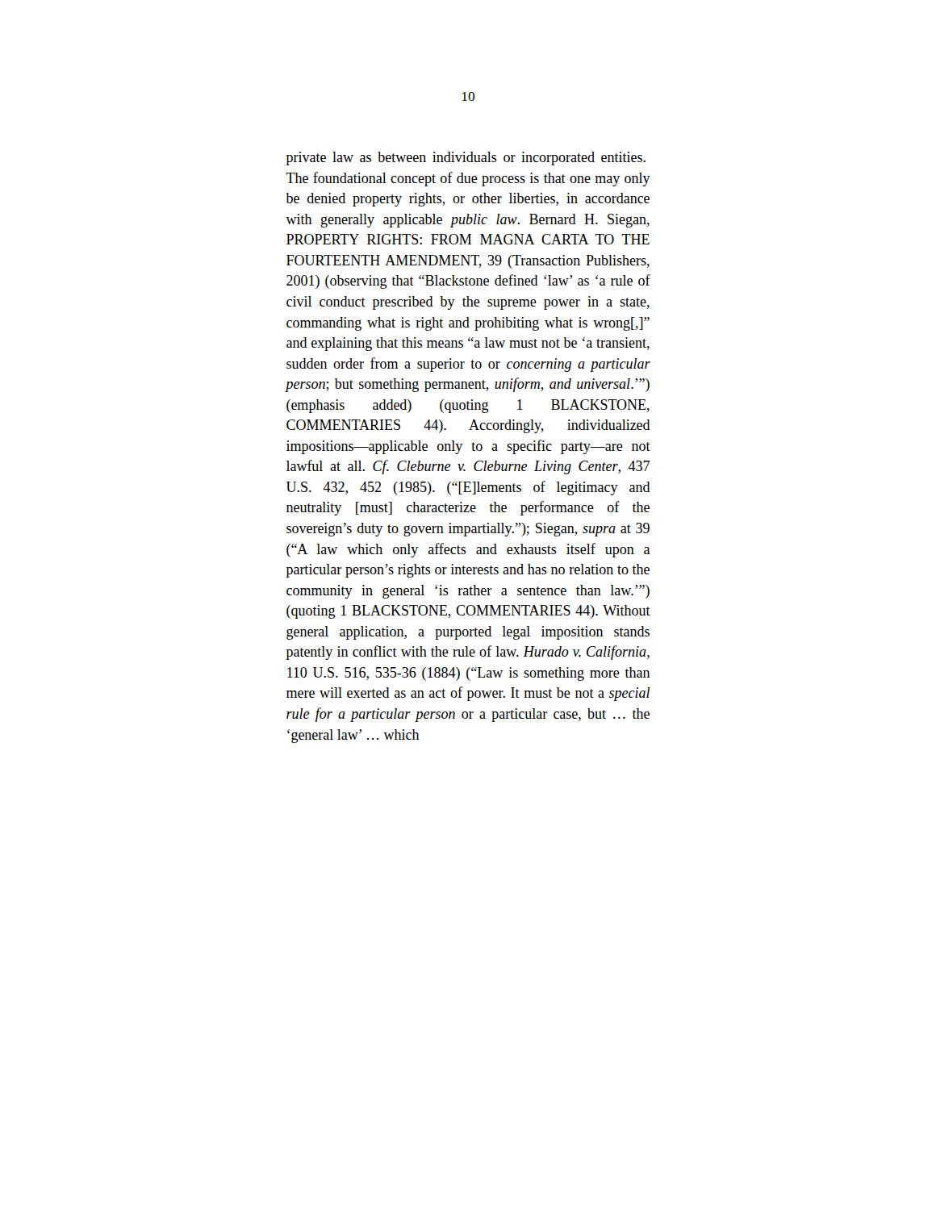10
private law as between individuals or incorporated entities. The foundational concept of due process is that one may only be denied property rights, or other liberties, in accordance with generally applicable public law. Bernard H. Siegan, PROPERTY RIGHTS: FROM MAGNA CARTA TO THE FOURTEENTH AMENDMENT, 39 (Transaction Publishers, 2001) (observing that “Blackstone defined ‘law’ as ‘a rule of civil conduct prescribed by the supreme power in a state, commanding what is right and prohibiting what is wrong[,]” and explaining that this means “a law must not be ‘a transient, sudden order from a superior to or concerning a particular person; but something permanent, uniform, and universal.’”) (emphasis added) (quoting 1 BLACKSTONE, COMMENTARIES 44). Accordingly, individualized impositions—applicable only to a specific party—are not lawful at all. Cf. Cleburne v. Cleburne Living Center, 437 U.S. 432, 452 (1985). (“[E]lements of legitimacy and neutrality [must] characterize the performance of the sovereign’s duty to govern impartially.”); Siegan, supra at 39 (“A law which only affects and exhausts itself upon a particular person’s rights or interests and has no relation to the community in general ‘is rather a sentence than law.’”) (quoting 1 BLACKSTONE, COMMENTARIES 44). Without general application, a purported legal imposition stands patently in conflict with the rule of law. Hurado v. California, 110 U.S. 516, 535-36 (1884) (“Law is something more than mere will exerted as an act of power. It must be not a special rule for a particular person or a particular case, but … the ‘general law’ … which